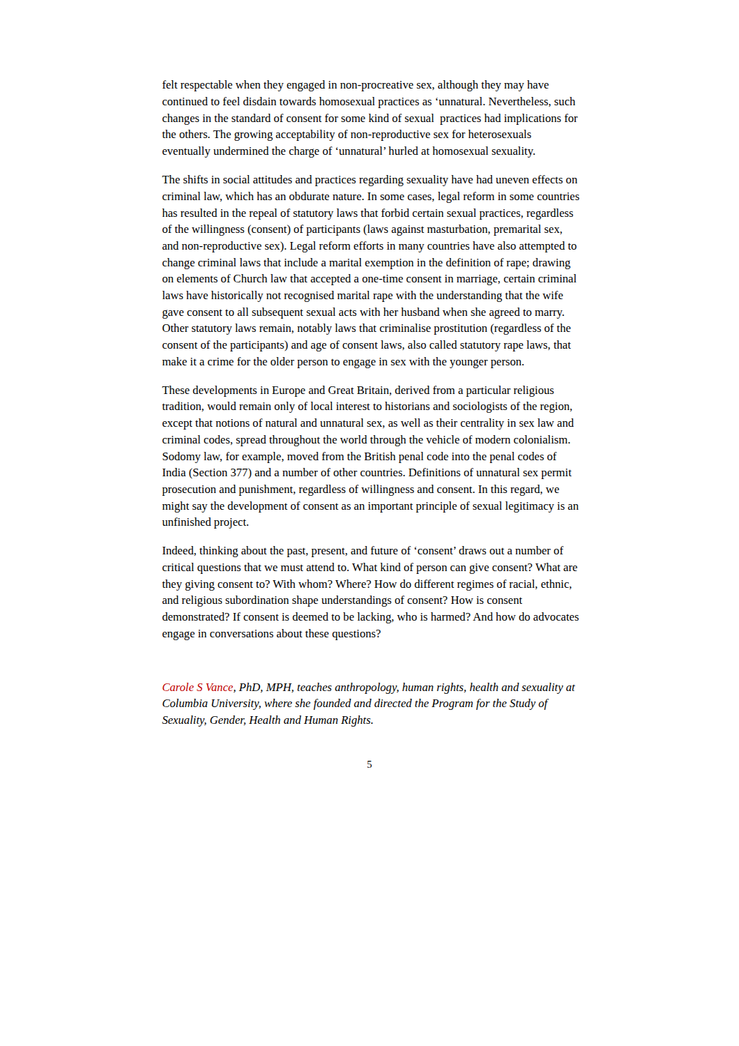felt respectable when they engaged in non-procreative sex, although they may have continued to feel disdain towards homosexual practices as ‘unnatural. Nevertheless, such changes in the standard of consent for some kind of sexual practices had implications for the others. The growing acceptability of non-reproductive sex for heterosexuals eventually undermined the charge of ‘unnatural’ hurled at homosexual sexuality.
The shifts in social attitudes and practices regarding sexuality have had uneven effects on criminal law, which has an obdurate nature. In some cases, legal reform in some countries has resulted in the repeal of statutory laws that forbid certain sexual practices, regardless of the willingness (consent) of participants (laws against masturbation, premarital sex, and non-reproductive sex). Legal reform efforts in many countries have also attempted to change criminal laws that include a marital exemption in the definition of rape; drawing on elements of Church law that accepted a one-time consent in marriage, certain criminal laws have historically not recognised marital rape with the understanding that the wife gave consent to all subsequent sexual acts with her husband when she agreed to marry. Other statutory laws remain, notably laws that criminalise prostitution (regardless of the consent of the participants) and age of consent laws, also called statutory rape laws, that make it a crime for the older person to engage in sex with the younger person.
These developments in Europe and Great Britain, derived from a particular religious tradition, would remain only of local interest to historians and sociologists of the region, except that notions of natural and unnatural sex, as well as their centrality in sex law and criminal codes, spread throughout the world through the vehicle of modern colonialism. Sodomy law, for example, moved from the British penal code into the penal codes of India (Section 377) and a number of other countries. Definitions of unnatural sex permit prosecution and punishment, regardless of willingness and consent. In this regard, we might say the development of consent as an important principle of sexual legitimacy is an unfinished project.
Indeed, thinking about the past, present, and future of ‘consent’ draws out a number of critical questions that we must attend to. What kind of person can give consent? What are they giving consent to? With whom? Where? How do different regimes of racial, ethnic, and religious subordination shape understandings of consent? How is consent demonstrated? If consent is deemed to be lacking, who is harmed? And how do advocates engage in conversations about these questions?
Carole S Vance, PhD, MPH, teaches anthropology, human rights, health and sexuality at Columbia University, where she founded and directed the Program for the Study of Sexuality, Gender, Health and Human Rights.
5